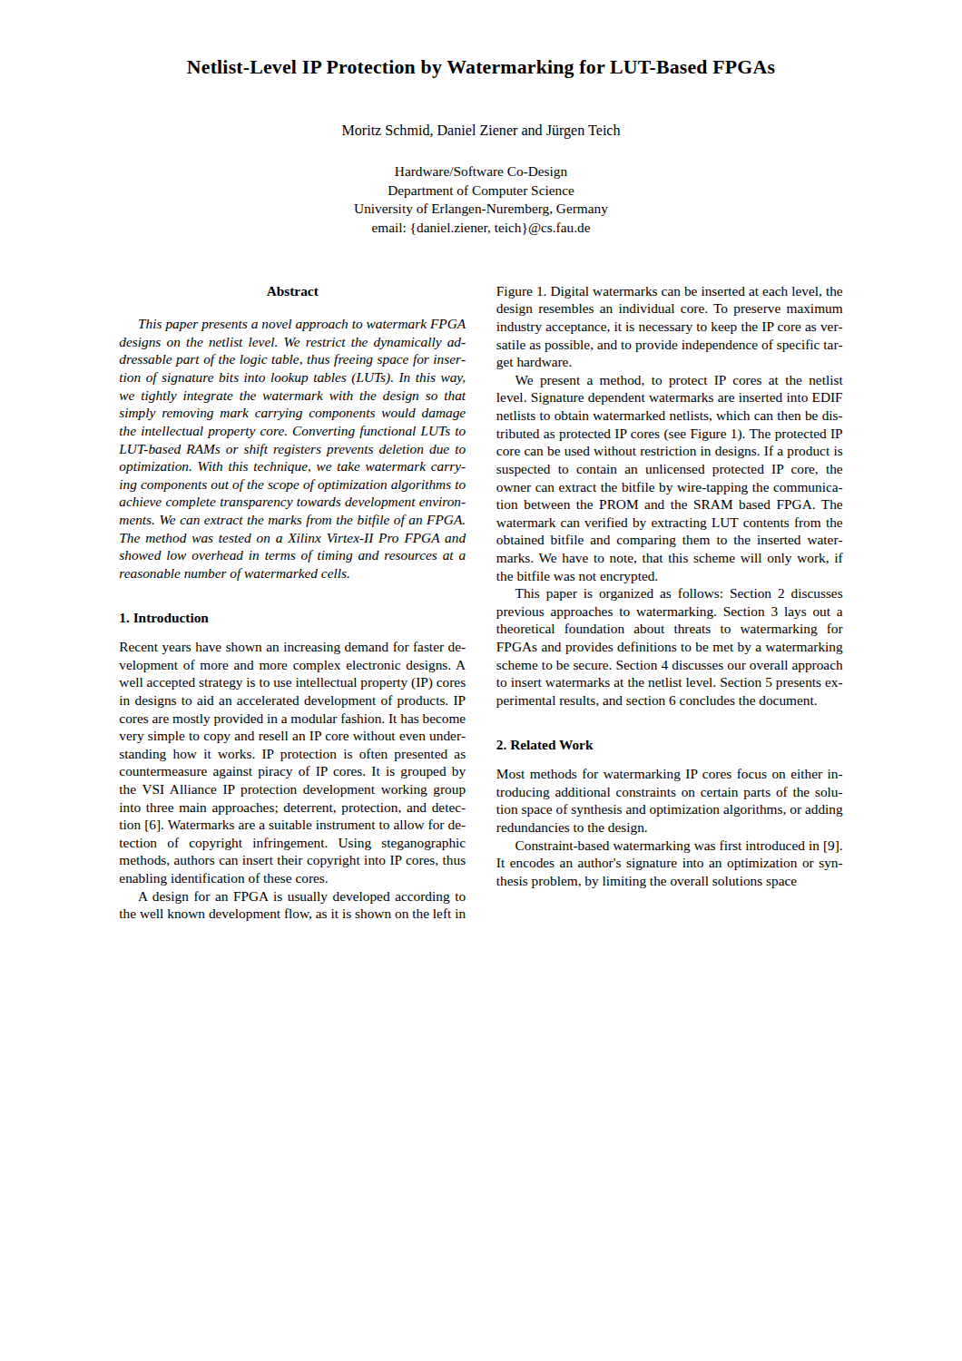Netlist-Level IP Protection by Watermarking for LUT-Based FPGAs
Moritz Schmid, Daniel Ziener and Jürgen Teich
Hardware/Software Co-Design
Department of Computer Science
University of Erlangen-Nuremberg, Germany
email: {daniel.ziener, teich}@cs.fau.de
Abstract
This paper presents a novel approach to watermark FPGA designs on the netlist level. We restrict the dynamically addressable part of the logic table, thus freeing space for insertion of signature bits into lookup tables (LUTs). In this way, we tightly integrate the watermark with the design so that simply removing mark carrying components would damage the intellectual property core. Converting functional LUTs to LUT-based RAMs or shift registers prevents deletion due to optimization. With this technique, we take watermark carrying components out of the scope of optimization algorithms to achieve complete transparency towards development environments. We can extract the marks from the bitfile of an FPGA. The method was tested on a Xilinx Virtex-II Pro FPGA and showed low overhead in terms of timing and resources at a reasonable number of watermarked cells.
1. Introduction
Recent years have shown an increasing demand for faster development of more and more complex electronic designs. A well accepted strategy is to use intellectual property (IP) cores in designs to aid an accelerated development of products. IP cores are mostly provided in a modular fashion. It has become very simple to copy and resell an IP core without even understanding how it works. IP protection is often presented as countermeasure against piracy of IP cores. It is grouped by the VSI Alliance IP protection development working group into three main approaches; deterrent, protection, and detection [6]. Watermarks are a suitable instrument to allow for detection of copyright infringement. Using steganographic methods, authors can insert their copyright into IP cores, thus enabling identification of these cores.
A design for an FPGA is usually developed according to the well known development flow, as it is shown on the left in Figure 1. Digital watermarks can be inserted at each level, the design resembles an individual core. To preserve maximum industry acceptance, it is necessary to keep the IP core as versatile as possible, and to provide independence of specific target hardware.
We present a method, to protect IP cores at the netlist level. Signature dependent watermarks are inserted into EDIF netlists to obtain watermarked netlists, which can then be distributed as protected IP cores (see Figure 1). The protected IP core can be used without restriction in designs. If a product is suspected to contain an unlicensed protected IP core, the owner can extract the bitfile by wire-tapping the communication between the PROM and the SRAM based FPGA. The watermark can verified by extracting LUT contents from the obtained bitfile and comparing them to the inserted watermarks. We have to note, that this scheme will only work, if the bitfile was not encrypted.
This paper is organized as follows: Section 2 discusses previous approaches to watermarking. Section 3 lays out a theoretical foundation about threats to watermarking for FPGAs and provides definitions to be met by a watermarking scheme to be secure. Section 4 discusses our overall approach to insert watermarks at the netlist level. Section 5 presents experimental results, and section 6 concludes the document.
2. Related Work
Most methods for watermarking IP cores focus on either introducing additional constraints on certain parts of the solution space of synthesis and optimization algorithms, or adding redundancies to the design.
Constraint-based watermarking was first introduced in [9]. It encodes an author's signature into an optimization or synthesis problem, by limiting the overall solutions space